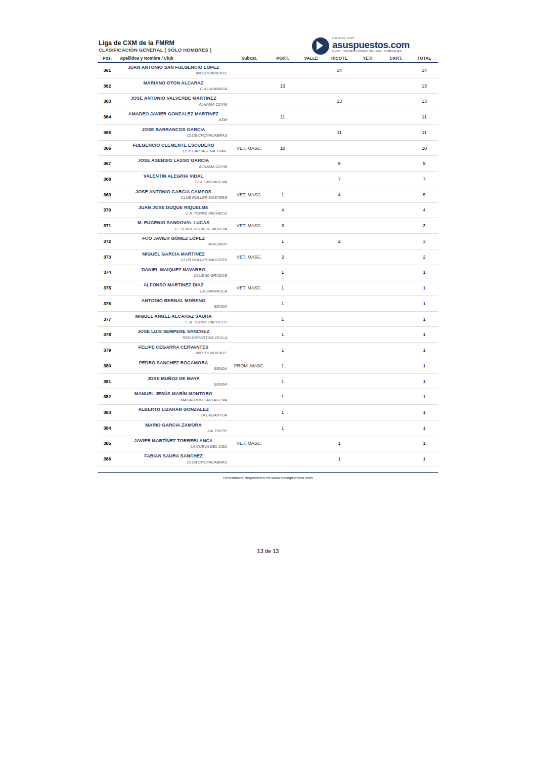crono asp
asuspuestos.com
chip / inscripciones on-line / dorsales
Liga de CXM de la FMRM
Clasificación General ( Sólo HOMBRES )
| Pos. | Apellidos y Nombre / Club | Subcat. | PORT. | VALLE | RICOTE | YETI | CART. | TOTAL |
| --- | --- | --- | --- | --- | --- | --- | --- | --- |
| 361 | JUAN ANTONIO SAN FULGENCIO LOPEZ INDEPENDIENTE | | | | 14 | | | 14 |
| 362 | MARIANO OTON ALCARAZ C.A LA MANGA | | 13 | | | | | 13 |
| 363 | JOSE ANTONIO VALVERDE MARTINEZ ALHAMA COYM | | | | 13 | | | 13 |
| 364 | AMADEO JAVIER GONZALEZ MARTINEZ ASM | | 11 | | | | | 11 |
| 365 | JOSE BARRANCOS GARCIA CLUB CHOTACABRAS | | | | 11 | | | 11 |
| 366 | FULGENCIO CLEMENTE ESCUDERO CEX CARTAGENA TRAIL | VET. MASC. | 10 | | | | | 10 |
| 367 | JOSE ASENSIO LASSO GARCIA ALHAMA COYM | | | | 9 | | | 9 |
| 368 | VALENTIN ALEGRIA VIDAL CEX CARTAGENA | | | | 7 | | | 7 |
| 369 | JOSE ANTONIO GARCIA CAMPOS CLUB ROLLER MASTERS | VET. MASC. | 1 | | 4 | | | 5 |
| 370 | JUAN JOSE DUQUE RIQUELME C.A. TORRE PACHECO | | 4 | | | | | 4 |
| 371 | M. EUGENIO SANDOVAL LUCAS G. SENDERISTA DE MURCIA | VET. MASC. | 3 | | | | | 3 |
| 372 | FCO JAVIER GóMEZ LóPEZ AFACMUR | | 1 | | 2 | | | 3 |
| 373 | MIGUEL GARCIA MARTINEZ CLUB ROLLER MASTERS | VET. MASC. | 2 | | | | | 2 |
| 374 | DANIEL MAIQUEZ NAVARRO CLUB 90 GRADOS | | 1 | | | | | 1 |
| 375 | ALFONSO MARTINEZ DIAZ LA CARRASCA | VET. MASC. | 1 | | | | | 1 |
| 376 | ANTONIO BERNAL MORENO SENDA | | 1 | | | | | 1 |
| 377 | MIGUEL ANGEL ALCARAZ SAURA C.A. TORRE PACHECO | | 1 | | | | | 1 |
| 378 | JOSE LUIS SEMPERE SANCHEZ RED DEPORTIVA YECLA | | 1 | | | | | 1 |
| 379 | FELIPE CEGARRA CERVANTES INDEPENDIENTE | | 1 | | | | | 1 |
| 380 | PEDRO SANCHEZ ROCAMORA SENDA | PROM. MASC. | 1 | | | | | 1 |
| 381 | JOSE MUÑOZ DE MAYA SENDA | | 1 | | | | | 1 |
| 382 | MANUEL JESÚS MARÍN MONTORO MARATHON CARTAGENA | | 1 | | | | | 1 |
| 383 | ALBERTO LIZARAN GONZALEZ LA LAGARTIJA | | 1 | | | | | 1 |
| 384 | MARIO GARCIA ZAMORA DÁ´TREPE | | 1 | | | | | 1 |
| 385 | JAVIER MARTÍNEZ TORREBLANCA LA CUEVA DEL OSO | VET. MASC. | | | 1 | | | 1 |
| 386 | FABIAN SAURA SANCHEZ CLUB CHOTACABRAS | | | | 1 | | | 1 |
Resultados disponibles en www.asuspuestos.com
13 de 13